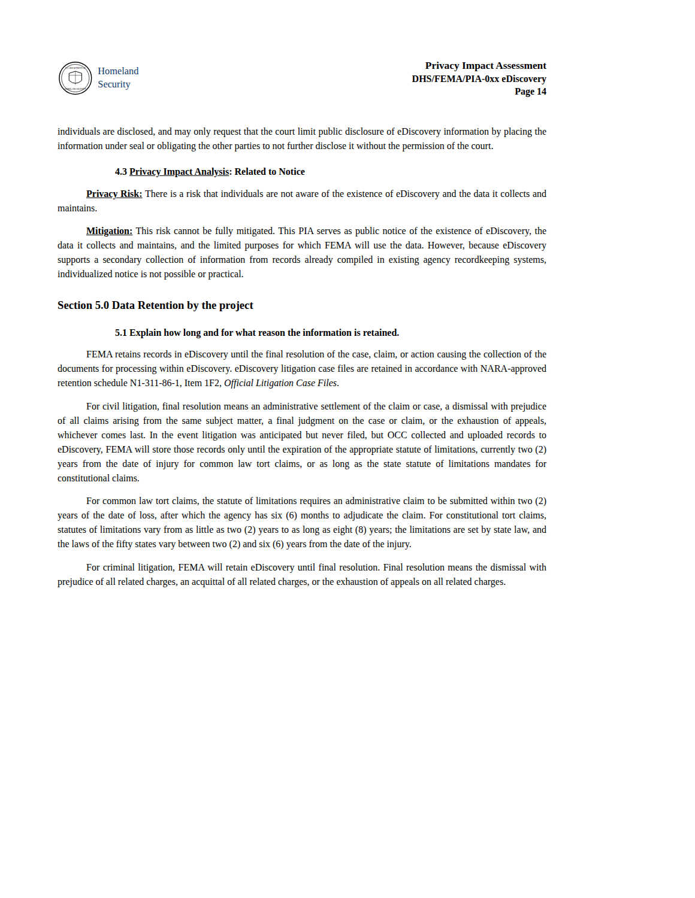Privacy Impact Assessment
DHS/FEMA/PIA-0xx eDiscovery
Page 14
individuals are disclosed, and may only request that the court limit public disclosure of eDiscovery information by placing the information under seal or obligating the other parties to not further disclose it without the permission of the court.
4.3 Privacy Impact Analysis: Related to Notice
Privacy Risk: There is a risk that individuals are not aware of the existence of eDiscovery and the data it collects and maintains.
Mitigation: This risk cannot be fully mitigated. This PIA serves as public notice of the existence of eDiscovery, the data it collects and maintains, and the limited purposes for which FEMA will use the data. However, because eDiscovery supports a secondary collection of information from records already compiled in existing agency recordkeeping systems, individualized notice is not possible or practical.
Section 5.0 Data Retention by the project
5.1 Explain how long and for what reason the information is retained.
FEMA retains records in eDiscovery until the final resolution of the case, claim, or action causing the collection of the documents for processing within eDiscovery. eDiscovery litigation case files are retained in accordance with NARA-approved retention schedule N1-311-86-1, Item 1F2, Official Litigation Case Files.
For civil litigation, final resolution means an administrative settlement of the claim or case, a dismissal with prejudice of all claims arising from the same subject matter, a final judgment on the case or claim, or the exhaustion of appeals, whichever comes last. In the event litigation was anticipated but never filed, but OCC collected and uploaded records to eDiscovery, FEMA will store those records only until the expiration of the appropriate statute of limitations, currently two (2) years from the date of injury for common law tort claims, or as long as the state statute of limitations mandates for constitutional claims.
For common law tort claims, the statute of limitations requires an administrative claim to be submitted within two (2) years of the date of loss, after which the agency has six (6) months to adjudicate the claim. For constitutional tort claims, statutes of limitations vary from as little as two (2) years to as long as eight (8) years; the limitations are set by state law, and the laws of the fifty states vary between two (2) and six (6) years from the date of the injury.
For criminal litigation, FEMA will retain eDiscovery until final resolution. Final resolution means the dismissal with prejudice of all related charges, an acquittal of all related charges, or the exhaustion of appeals on all related charges.